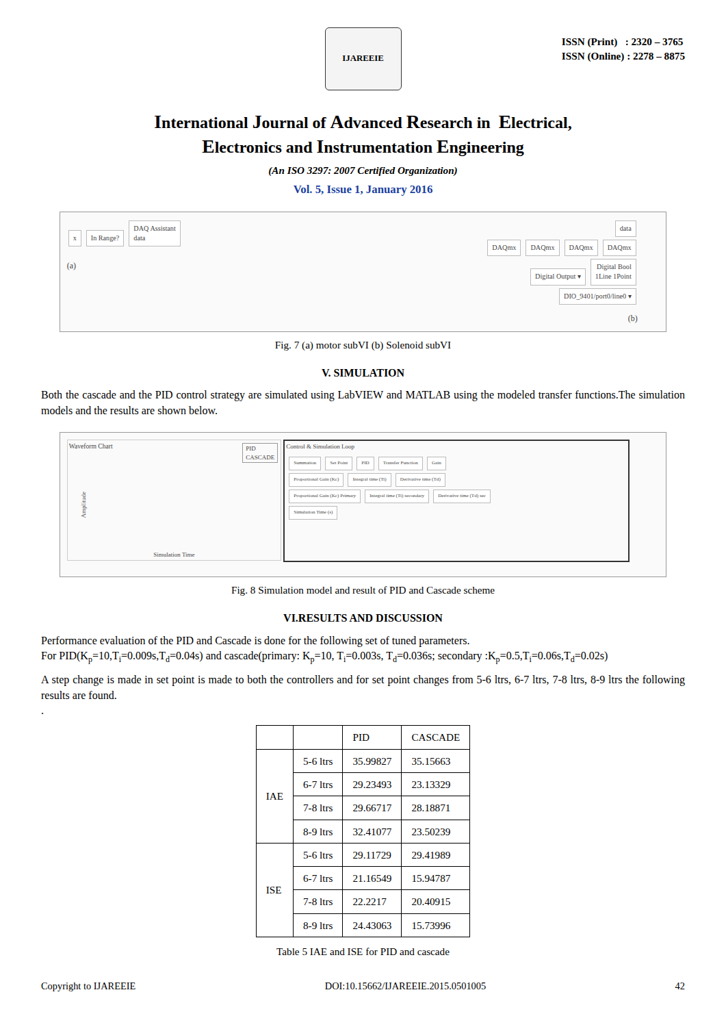ISSN (Print) : 2320 – 3765
ISSN (Online) : 2278 – 8875
IJAREEIE
International Journal of Advanced Research in Electrical,
Electronics and Instrumentation Engineering
(An ISO 3297: 2007 Certified Organization)
Vol. 5, Issue 1, January 2016
x In Range? DAQ Assistant
data
(a)
data
DAQmx DAQmx DAQmx DAQmx
Digital Output ▾ Digital Bool
1Line 1Point
DIO_9401/port0/line0 ▾
(b)
Fig. 7 (a) motor subVI (b) Solenoid subVI
V. SIMULATION
Both the cascade and the PID control strategy are simulated using LabVIEW and MATLAB using the modeled transfer functions.The simulation models and the results are shown below.
Waveform Chart
PID
CASCADE
Amplitude
Simulation Time
Control & Simulation Loop
Summation Set Point PID Transfer Function Gain
Proportional Gain (Kc) Integral time (Ti) Derivative time (Td)
Proportional Gain (Kc) Primary Integral time (Ti) secondary Derivative time (Td) sec
Simulation Time (s)
Fig. 8 Simulation model and result of PID and Cascade scheme
VI.RESULTS AND DISCUSSION
Performance evaluation of the PID and Cascade is done for the following set of tuned parameters.
For PID(Kp=10,Ti=0.009s,Td=0.04s) and cascade(primary: Kp=10, Ti=0.003s, Td=0.036s; secondary :Kp=0.5,Ti=0.06s,Td=0.02s)
A step change is made in set point is made to both the controllers and for set point changes from 5-6 ltrs, 6-7 ltrs, 7-8 ltrs, 8-9 ltrs the following results are found.
.
| | | PID | CASCADE |
| IAE | 5-6 ltrs | 35.99827 | 35.15663 |
| 6-7 ltrs | 29.23493 | 23.13329 |
| 7-8 ltrs | 29.66717 | 28.18871 |
| 8-9 ltrs | 32.41077 | 23.50239 |
| ISE | 5-6 ltrs | 29.11729 | 29.41989 |
| 6-7 ltrs | 21.16549 | 15.94787 |
| 7-8 ltrs | 22.2217 | 20.40915 |
| 8-9 ltrs | 24.43063 | 15.73996 |
Table 5 IAE and ISE for PID and cascade
Copyright to IJAREEIE
DOI:10.15662/IJAREEIE.2015.0501005
42